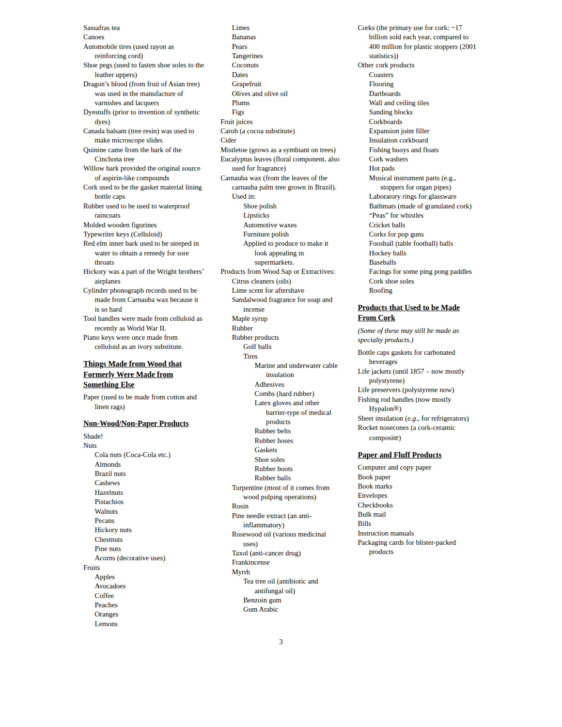Sassafras tea
Canoes
Automobile tires (used rayon as reinforcing cord)
Shoe pegs (used to fasten shoe soles to the leather uppers)
Dragon’s blood (from fruit of Asian tree) was used in the manufacture of varnishes and lacquers
Dyestuffs (prior to invention of synthetic dyes)
Canada balsam (tree resin) was used to make microscope slides
Quinine came from the bark of the Cinchona tree
Willow bark provided the original source of aspirin-like compounds
Cork used to be the gasket material lining bottle caps
Rubber used to be used to waterproof raincoats
Molded wooden figurines
Typewriter keys (Celluloid)
Red elm inner bark used to be steeped in water to obtain a remedy for sore throats
Hickory was a part of the Wright brothers’ airplanes
Cylinder phonograph records used to be made from Carnauba wax because it is so hard
Tool handles were made from celluloid as recently as World War II.
Piano keys were once made from celluloid as an ivory substitute.
Things Made from Wood that Formerly Were Made from Something Else
Paper (used to be made from cotton and linen rags)
Non-Wood/Non-Paper Products
Shade!
Nuts
Cola nuts (Coca-Cola etc.)
Almonds
Brazil nuts
Cashews
Hazelnuts
Pistachios
Walnuts
Pecans
Hickory nuts
Chestnuts
Pine nuts
Acorns (decorative uses)
Fruits
Apples
Avocadoes
Coffee
Peaches
Oranges
Lemons
Limes
Bananas
Pears
Tangerines
Coconuts
Dates
Grapefruit
Olives and olive oil
Plums
Figs
Fruit juices
Carob (a cocoa substitute)
Cider
Mistletoe (grows as a symbiant on trees)
Eucalyptus leaves (floral component, also used for fragrance)
Carnauba wax (from the leaves of the carnauba palm tree grown in Brazil). Used in:
Shoe polish
Lipsticks
Automotive waxes
Furniture polish
Applied to produce to make it look appealing in supermarkets.
Products from Wood Sap or Extractives:
Citrus cleaners (oils)
Lime scent for aftershave
Sandalwood fragrance for soap and incense
Maple syrup
Rubber
Rubber products
Golf balls
Tires
Marine and underwater cable insulation
Adhesives
Combs (hard rubber)
Latex gloves and other barrier-type of medical products
Rubber belts
Rubber hoses
Gaskets
Shoe soles
Rubber boots
Rubber balls
Turpentine (most of it comes from wood pulping operations)
Rosin
Pine needle extract (an anti-inflammatory)
Rosewood oil (various medicinal uses)
Taxol (anti-cancer drug)
Frankincense
Myrrh
Tea tree oil (antibiotic and antifungal oil)
Benzoin gum
Gum Arabic
Corks (the primary use for cork: ~17 billion sold each year, compared to 400 million for plastic stoppers (2001 statistics))
Other cork products
Coasters
Flooring
Dartboards
Wall and ceiling tiles
Sanding blocks
Corkboards
Expansion joint filler
Insulation corkboard
Fishing buoys and floats
Cork washers
Hot pads
Musical instrument parts (e.g., stoppers for organ pipes)
Laboratory rings for glassware
Bathmats (made of granulated cork)
“Peas” for whistles
Cricket balls
Corks for pop guns
Foosball (table football) balls
Hockey balls
Baseballs
Facings for some ping pong paddles
Cork shoe soles
Roofing
Products that Used to be Made From Cork
(Some of these may still be made as specialty products.)
Bottle caps gaskets for carbonated beverages
Life jackets (until 1857 – now mostly polystyrene)
Life preservers (polystyrene now)
Fishing rod handles (now mostly Hypalon®)
Sheet insulation (e.g., for refrigerators)
Rocket nosecones (a cork-ceramic composite)
Paper and Fluff Products
Computer and copy paper
Book paper
Book marks
Envelopes
Checkbooks
Bulk mail
Bills
Instruction manuals
Packaging cards for blister-packed products
3